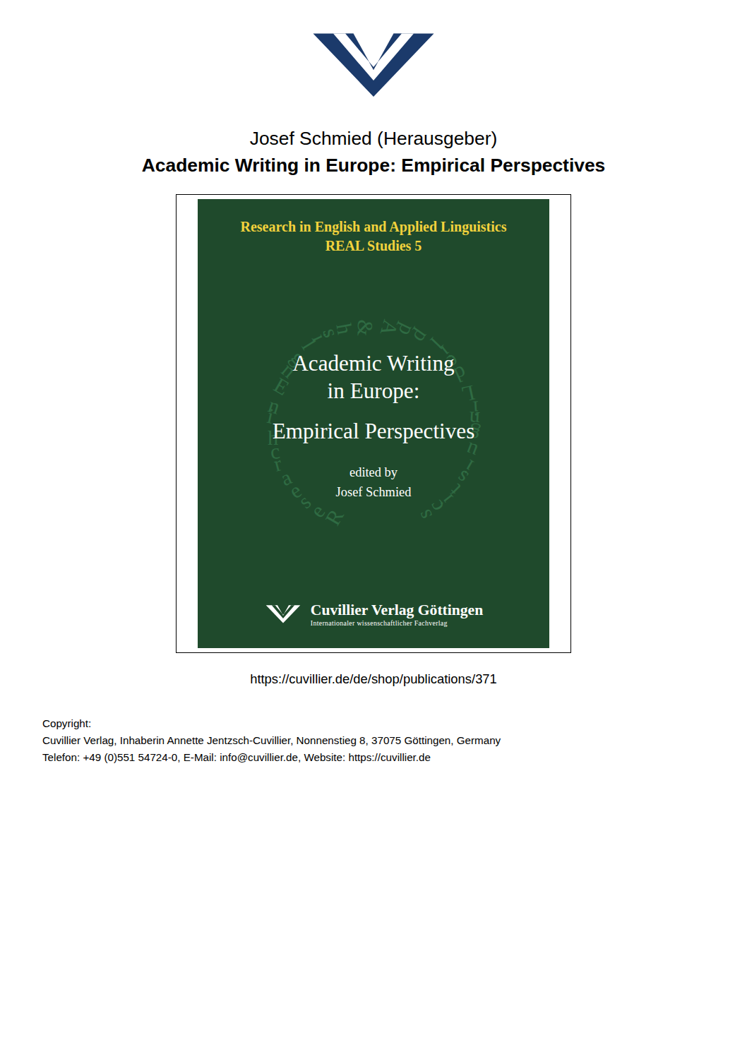Josef Schmied (Herausgeber)
Academic Writing in Europe: Empirical Perspectives
Research in English and Applied Linguistics
REAL Studies 5
R e s e a r c h i n E n g l i s h & A p p l i e d L i n g u i s t i c s
Academic Writing
in Europe:
Empirical Perspectives
edited by
Josef Schmied
Cuvillier Verlag Göttingen
Internationaler wissenschaftlicher Fachverlag
https://cuvillier.de/de/shop/publications/371
Copyright:
Cuvillier Verlag, Inhaberin Annette Jentzsch-Cuvillier, Nonnenstieg 8, 37075 Göttingen, Germany
Telefon: +49 (0)551 54724-0, E-Mail: info@cuvillier.de, Website: https://cuvillier.de